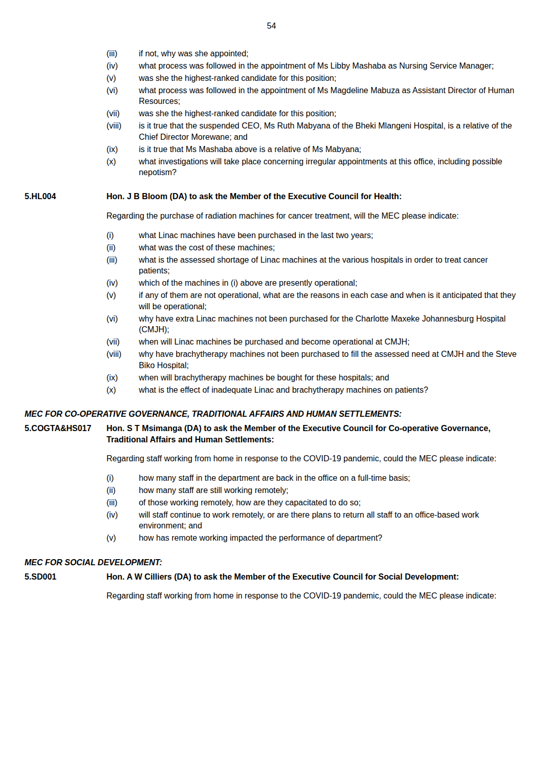54
(iii) if not, why was she appointed;
(iv) what process was followed in the appointment of Ms Libby Mashaba as Nursing Service Manager;
(v) was she the highest-ranked candidate for this position;
(vi) what process was followed in the appointment of Ms Magdeline Mabuza as Assistant Director of Human Resources;
(vii) was she the highest-ranked candidate for this position;
(viii) is it true that the suspended CEO, Ms Ruth Mabyana of the Bheki Mlangeni Hospital, is a relative of the Chief Director Morewane; and
(ix) is it true that Ms Mashaba above is a relative of Ms Mabyana;
(x) what investigations will take place concerning irregular appointments at this office, including possible nepotism?
5.HL004
Hon. J B Bloom (DA) to ask the Member of the Executive Council for Health:
Regarding the purchase of radiation machines for cancer treatment, will the MEC please indicate:
(i) what Linac machines have been purchased in the last two years;
(ii) what was the cost of these machines;
(iii) what is the assessed shortage of Linac machines at the various hospitals in order to treat cancer patients;
(iv) which of the machines in (i) above are presently operational;
(v) if any of them are not operational, what are the reasons in each case and when is it anticipated that they will be operational;
(vi) why have extra Linac machines not been purchased for the Charlotte Maxeke Johannesburg Hospital (CMJH);
(vii) when will Linac machines be purchased and become operational at CMJH;
(viii) why have brachytherapy machines not been purchased to fill the assessed need at CMJH and the Steve Biko Hospital;
(ix) when will brachytherapy machines be bought for these hospitals; and
(x) what is the effect of inadequate Linac and brachytherapy machines on patients?
MEC for Co-operative Governance, Traditional Affairs and Human Settlements:
5.COGTA&HS017
Hon. S T Msimanga (DA) to ask the Member of the Executive Council for Co-operative Governance, Traditional Affairs and Human Settlements:
Regarding staff working from home in response to the COVID-19 pandemic, could the MEC please indicate:
(i) how many staff in the department are back in the office on a full-time basis;
(ii) how many staff are still working remotely;
(iii) of those working remotely, how are they capacitated to do so;
(iv) will staff continue to work remotely, or are there plans to return all staff to an office-based work environment; and
(v) how has remote working impacted the performance of department?
MEC for Social Development:
5.SD001
Hon. A W Cilliers (DA) to ask the Member of the Executive Council for Social Development:
Regarding staff working from home in response to the COVID-19 pandemic, could the MEC please indicate: